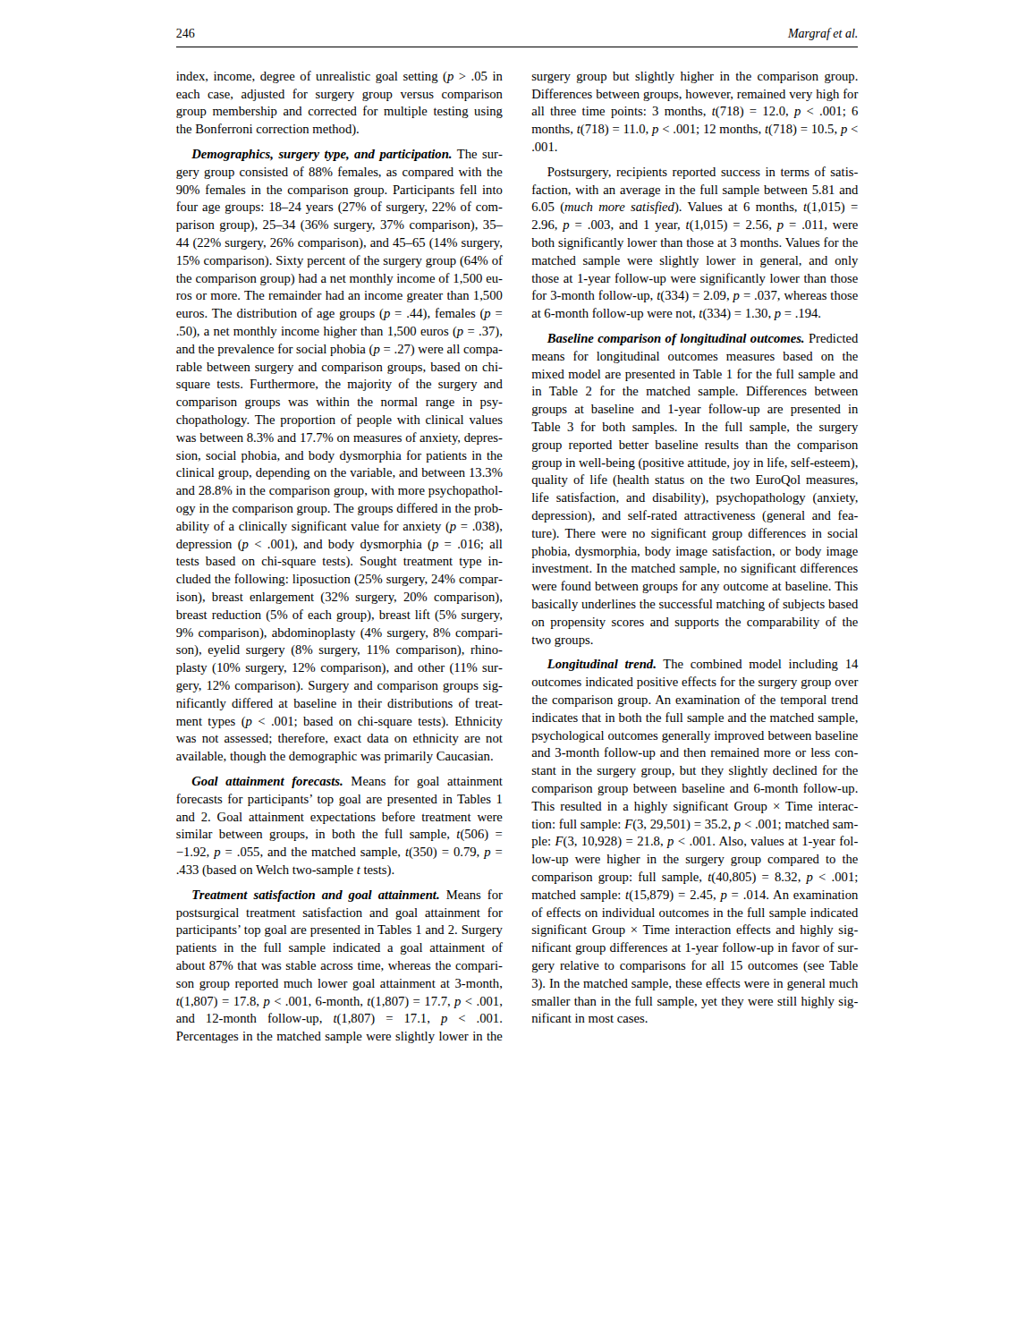246 Margraf et al.
index, income, degree of unrealistic goal setting (p > .05 in each case, adjusted for surgery group versus comparison group membership and corrected for multiple testing using the Bonferroni correction method).
Demographics, surgery type, and participation. The surgery group consisted of 88% females, as compared with the 90% females in the comparison group. Participants fell into four age groups: 18–24 years (27% of surgery, 22% of comparison group), 25–34 (36% surgery, 37% comparison), 35–44 (22% surgery, 26% comparison), and 45–65 (14% surgery, 15% comparison). Sixty percent of the surgery group (64% of the comparison group) had a net monthly income of 1,500 euros or more. The remainder had an income greater than 1,500 euros. The distribution of age groups (p = .44), females (p = .50), a net monthly income higher than 1,500 euros (p = .37), and the prevalence for social phobia (p = .27) were all comparable between surgery and comparison groups, based on chi-square tests. Furthermore, the majority of the surgery and comparison groups was within the normal range in psychopathology. The proportion of people with clinical values was between 8.3% and 17.7% on measures of anxiety, depression, social phobia, and body dysmorphia for patients in the clinical group, depending on the variable, and between 13.3% and 28.8% in the comparison group, with more psychopathology in the comparison group. The groups differed in the probability of a clinically significant value for anxiety (p = .038), depression (p < .001), and body dysmorphia (p = .016; all tests based on chi-square tests). Sought treatment type included the following: liposuction (25% surgery, 24% comparison), breast enlargement (32% surgery, 20% comparison), breast reduction (5% of each group), breast lift (5% surgery, 9% comparison), abdominoplasty (4% surgery, 8% comparison), eyelid surgery (8% surgery, 11% comparison), rhinoplasty (10% surgery, 12% comparison), and other (11% surgery, 12% comparison). Surgery and comparison groups significantly differed at baseline in their distributions of treatment types (p < .001; based on chi-square tests). Ethnicity was not assessed; therefore, exact data on ethnicity are not available, though the demographic was primarily Caucasian.
Goal attainment forecasts. Means for goal attainment forecasts for participants’ top goal are presented in Tables 1 and 2. Goal attainment expectations before treatment were similar between groups, in both the full sample, t(506) = −1.92, p = .055, and the matched sample, t(350) = 0.79, p = .433 (based on Welch two-sample t tests).
Treatment satisfaction and goal attainment. Means for postsurgical treatment satisfaction and goal attainment for participants’ top goal are presented in Tables 1 and 2. Surgery patients in the full sample indicated a goal attainment of about 87% that was stable across time, whereas the comparison group reported much lower goal attainment at 3-month, t(1,807) = 17.8, p < .001, 6-month, t(1,807) = 17.7, p < .001, and 12-month follow-up, t(1,807) = 17.1, p < .001. Percentages in the matched sample were slightly lower in the surgery group but slightly higher in the comparison group. Differences between groups, however, remained very high for all three time points: 3 months, t(718) = 12.0, p < .001; 6 months, t(718) = 11.0, p < .001; 12 months, t(718) = 10.5, p < .001.
Postsurgery, recipients reported success in terms of satisfaction, with an average in the full sample between 5.81 and 6.05 (much more satisfied). Values at 6 months, t(1,015) = 2.96, p = .003, and 1 year, t(1,015) = 2.56, p = .011, were both significantly lower than those at 3 months. Values for the matched sample were slightly lower in general, and only those at 1-year follow-up were significantly lower than those for 3-month follow-up, t(334) = 2.09, p = .037, whereas those at 6-month follow-up were not, t(334) = 1.30, p = .194.
Baseline comparison of longitudinal outcomes. Predicted means for longitudinal outcomes measures based on the mixed model are presented in Table 1 for the full sample and in Table 2 for the matched sample. Differences between groups at baseline and 1-year follow-up are presented in Table 3 for both samples. In the full sample, the surgery group reported better baseline results than the comparison group in well-being (positive attitude, joy in life, self-esteem), quality of life (health status on the two EuroQol measures, life satisfaction, and disability), psychopathology (anxiety, depression), and self-rated attractiveness (general and feature). There were no significant group differences in social phobia, dysmorphia, body image satisfaction, or body image investment. In the matched sample, no significant differences were found between groups for any outcome at baseline. This basically underlines the successful matching of subjects based on propensity scores and supports the comparability of the two groups.
Longitudinal trend. The combined model including 14 outcomes indicated positive effects for the surgery group over the comparison group. An examination of the temporal trend indicates that in both the full sample and the matched sample, psychological outcomes generally improved between baseline and 3-month follow-up and then remained more or less constant in the surgery group, but they slightly declined for the comparison group between baseline and 6-month follow-up. This resulted in a highly significant Group × Time interaction: full sample: F(3, 29,501) = 35.2, p < .001; matched sample: F(3, 10,928) = 21.8, p < .001. Also, values at 1-year follow-up were higher in the surgery group compared to the comparison group: full sample, t(40,805) = 8.32, p < .001; matched sample: t(15,879) = 2.45, p = .014. An examination of effects on individual outcomes in the full sample indicated significant Group × Time interaction effects and highly significant group differences at 1-year follow-up in favor of surgery relative to comparisons for all 15 outcomes (see Table 3). In the matched sample, these effects were in general much smaller than in the full sample, yet they were still highly significant in most cases.